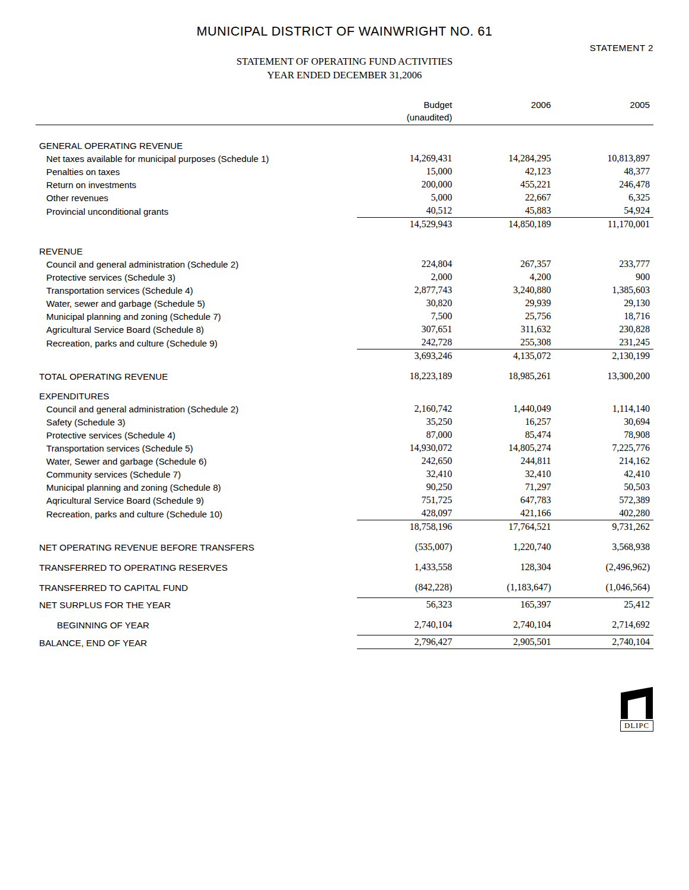MUNICIPAL DISTRICT OF WAINWRIGHT NO. 61
STATEMENT 2
STATEMENT OF OPERATING FUND ACTIVITIES
YEAR ENDED DECEMBER 31,2006
| | Budget | 2006 | 2005 |
| --- | --- | --- | --- |
| | (unaudited) | | |
| GENERAL OPERATING REVENUE | | | |
| Net taxes available for municipal purposes (Schedule 1) | 14,269,431 | 14,284,295 | 10,813,897 |
| Penalties on taxes | 15,000 | 42,123 | 48,377 |
| Return on investments | 200,000 | 455,221 | 246,478 |
| Other revenues | 5,000 | 22,667 | 6,325 |
| Provincial unconditional grants | 40,512 | 45,883 | 54,924 |
| | 14,529,943 | 14,850,189 | 11,170,001 |
| REVENUE | | | |
| Council and general administration (Schedule 2) | 224,804 | 267,357 | 233,777 |
| Protective services (Schedule 3) | 2,000 | 4,200 | 900 |
| Transportation services (Schedule 4) | 2,877,743 | 3,240,880 | 1,385,603 |
| Water, sewer and garbage (Schedule 5) | 30,820 | 29,939 | 29,130 |
| Municipal planning and zoning (Schedule 7) | 7,500 | 25,756 | 18,716 |
| Agricultural Service Board (Schedule 8) | 307,651 | 311,632 | 230,828 |
| Recreation, parks and culture (Schedule 9) | 242,728 | 255,308 | 231,245 |
| | 3,693,246 | 4,135,072 | 2,130,199 |
| TOTAL OPERATING REVENUE | 18,223,189 | 18,985,261 | 13,300,200 |
| EXPENDITURES | | | |
| Council and general administration (Schedule 2) | 2,160,742 | 1,440,049 | 1,114,140 |
| Safety (Schedule 3) | 35,250 | 16,257 | 30,694 |
| Protective services (Schedule 4) | 87,000 | 85,474 | 78,908 |
| Transportation services (Schedule 5) | 14,930,072 | 14,805,274 | 7,225,776 |
| Water, Sewer and garbage (Schedule 6) | 242,650 | 244,811 | 214,162 |
| Community services (Schedule 7) | 32,410 | 32,410 | 42,410 |
| Municipal planning and zoning (Schedule 8) | 90,250 | 71,297 | 50,503 |
| Aqricultural Service Board (Schedule 9) | 751,725 | 647,783 | 572,389 |
| Recreation, parks and culture (Schedule 10) | 428,097 | 421,166 | 402,280 |
| | 18,758,196 | 17,764,521 | 9,731,262 |
| NET OPERATING REVENUE BEFORE TRANSFERS | (535,007) | 1,220,740 | 3,568,938 |
| TRANSFERRED TO OPERATING RESERVES | 1,433,558 | 128,304 | (2,496,962) |
| TRANSFERRED TO CAPITAL FUND | (842,228) | (1,183,647) | (1,046,564) |
| NET SURPLUS FOR THE YEAR | 56,323 | 165,397 | 25,412 |
| BEGINNING OF YEAR | 2,740,104 | 2,740,104 | 2,714,692 |
| BALANCE, END OF YEAR | 2,796,427 | 2,905,501 | 2,740,104 |
DLIPC